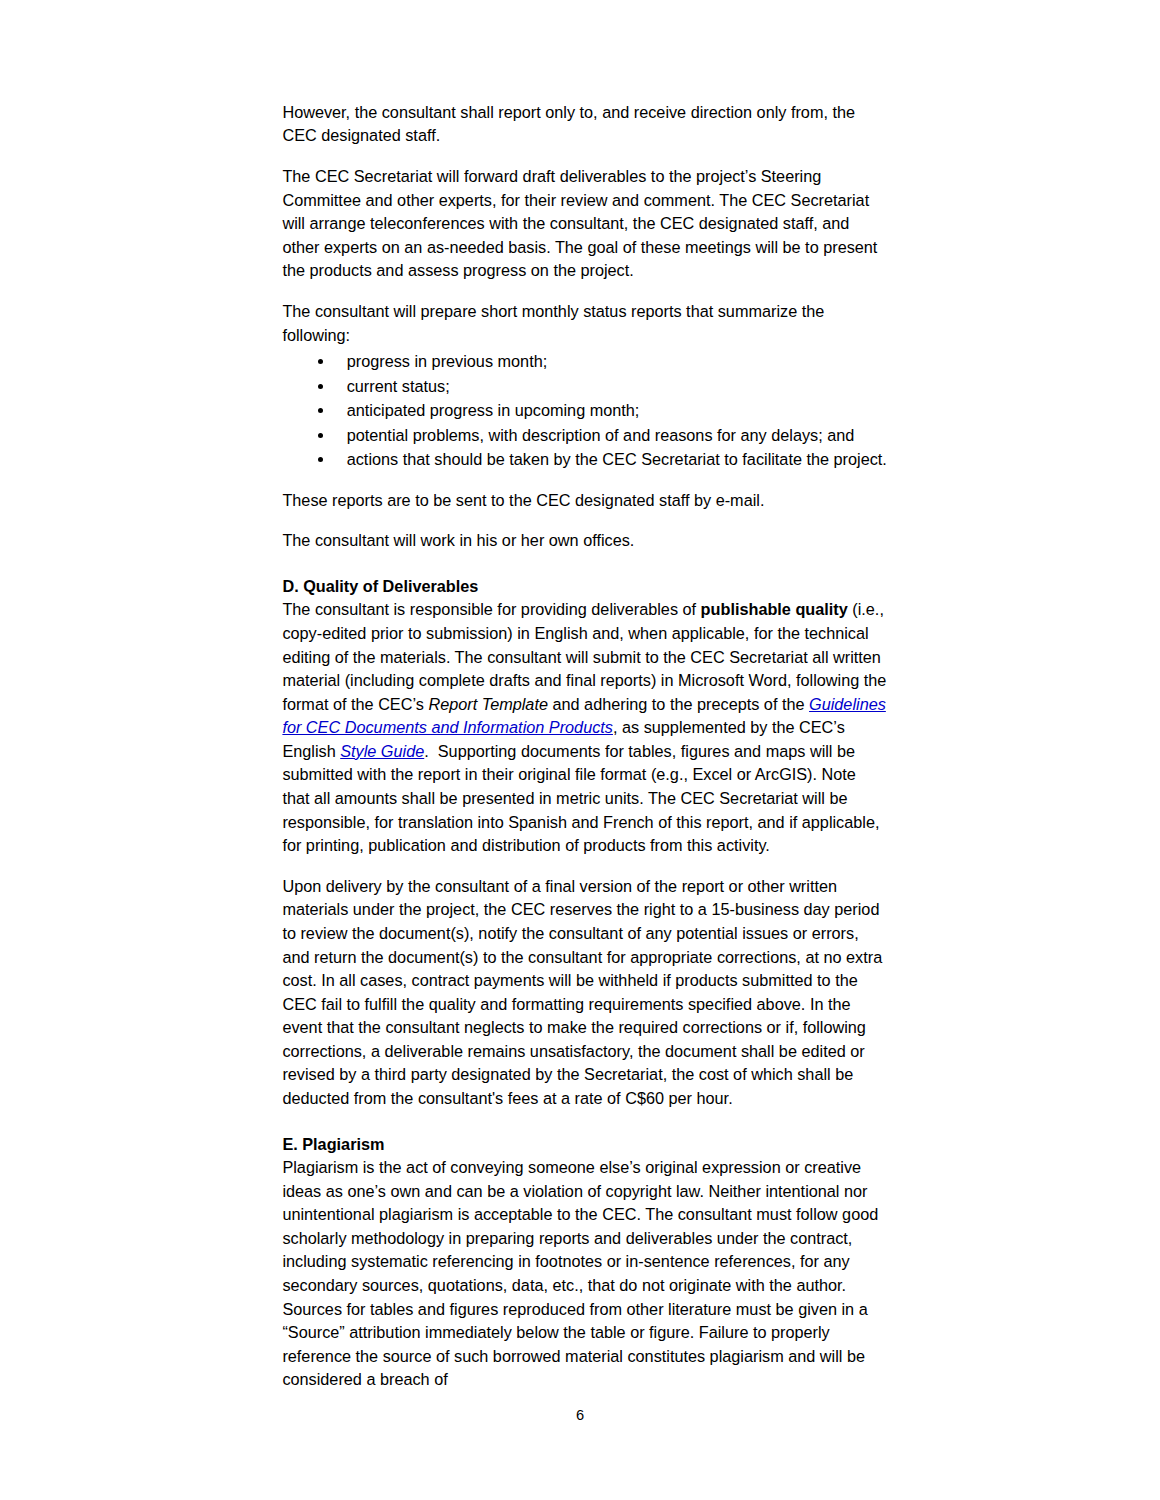However, the consultant shall report only to, and receive direction only from, the CEC designated staff.
The CEC Secretariat will forward draft deliverables to the project’s Steering Committee and other experts, for their review and comment. The CEC Secretariat will arrange teleconferences with the consultant, the CEC designated staff, and other experts on an as-needed basis. The goal of these meetings will be to present the products and assess progress on the project.
The consultant will prepare short monthly status reports that summarize the following:
progress in previous month;
current status;
anticipated progress in upcoming month;
potential problems, with description of and reasons for any delays; and
actions that should be taken by the CEC Secretariat to facilitate the project.
These reports are to be sent to the CEC designated staff by e-mail.
The consultant will work in his or her own offices.
D. Quality of Deliverables
The consultant is responsible for providing deliverables of publishable quality (i.e., copy-edited prior to submission) in English and, when applicable, for the technical editing of the materials. The consultant will submit to the CEC Secretariat all written material (including complete drafts and final reports) in Microsoft Word, following the format of the CEC’s Report Template and adhering to the precepts of the Guidelines for CEC Documents and Information Products, as supplemented by the CEC’s English Style Guide. Supporting documents for tables, figures and maps will be submitted with the report in their original file format (e.g., Excel or ArcGIS). Note that all amounts shall be presented in metric units. The CEC Secretariat will be responsible, for translation into Spanish and French of this report, and if applicable, for printing, publication and distribution of products from this activity.
Upon delivery by the consultant of a final version of the report or other written materials under the project, the CEC reserves the right to a 15-business day period to review the document(s), notify the consultant of any potential issues or errors, and return the document(s) to the consultant for appropriate corrections, at no extra cost. In all cases, contract payments will be withheld if products submitted to the CEC fail to fulfill the quality and formatting requirements specified above. In the event that the consultant neglects to make the required corrections or if, following corrections, a deliverable remains unsatisfactory, the document shall be edited or revised by a third party designated by the Secretariat, the cost of which shall be deducted from the consultant's fees at a rate of C$60 per hour.
E. Plagiarism
Plagiarism is the act of conveying someone else’s original expression or creative ideas as one’s own and can be a violation of copyright law. Neither intentional nor unintentional plagiarism is acceptable to the CEC. The consultant must follow good scholarly methodology in preparing reports and deliverables under the contract, including systematic referencing in footnotes or in-sentence references, for any secondary sources, quotations, data, etc., that do not originate with the author. Sources for tables and figures reproduced from other literature must be given in a “Source” attribution immediately below the table or figure. Failure to properly reference the source of such borrowed material constitutes plagiarism and will be considered a breach of
6